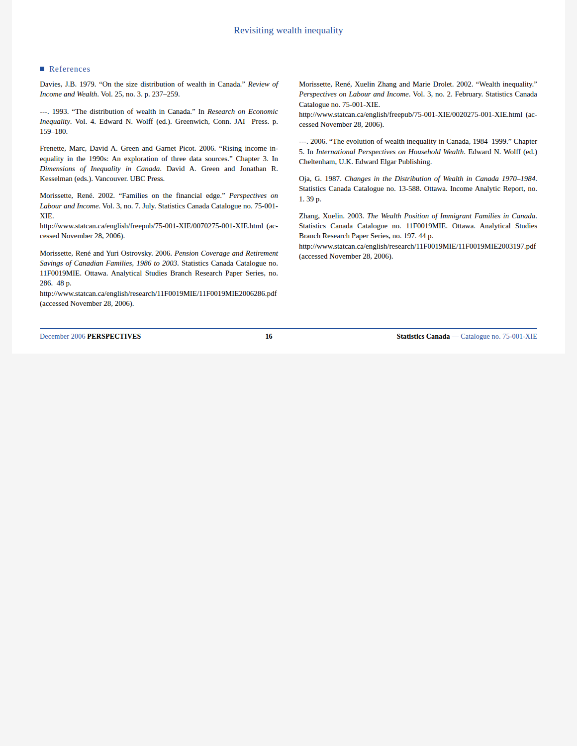Revisiting wealth inequality
References
Davies, J.B. 1979. “On the size distribution of wealth in Canada.” Review of Income and Wealth. Vol. 25, no. 3. p. 237–259.
---. 1993. “The distribution of wealth in Canada.” In Research on Economic Inequality. Vol. 4. Edward N. Wolff (ed.). Greenwich, Conn. JAI Press. p. 159–180.
Frenette, Marc, David A. Green and Garnet Picot. 2006. “Rising income inequality in the 1990s: An exploration of three data sources.” Chapter 3. In Dimensions of Inequality in Canada. David A. Green and Jonathan R. Kesselman (eds.). Vancouver. UBC Press.
Morissette, René. 2002. “Families on the financial edge.” Perspectives on Labour and Income. Vol. 3, no. 7. July. Statistics Canada Catalogue no. 75-001-XIE.
http://www.statcan.ca/english/freepub/75-001-XIE/0070275-001-XIE.html (accessed November 28, 2006).
Morissette, René and Yuri Ostrovsky. 2006. Pension Coverage and Retirement Savings of Canadian Families, 1986 to 2003. Statistics Canada Catalogue no. 11F0019MIE. Ottawa. Analytical Studies Branch Research Paper Series, no. 286. 48 p.
http://www.statcan.ca/english/research/11F0019MIE/11F0019MIE2006286.pdf (accessed November 28, 2006).
Morissette, René, Xuelin Zhang and Marie Drolet. 2002. “Wealth inequality.” Perspectives on Labour and Income. Vol. 3, no. 2. February. Statistics Canada Catalogue no. 75-001-XIE.
http://www.statcan.ca/english/freepub/75-001-XIE/0020275-001-XIE.html (accessed November 28, 2006).
---. 2006. “The evolution of wealth inequality in Canada, 1984–1999.” Chapter 5. In International Perspectives on Household Wealth. Edward N. Wolff (ed.) Cheltenham, U.K. Edward Elgar Publishing.
Oja, G. 1987. Changes in the Distribution of Wealth in Canada 1970–1984. Statistics Canada Catalogue no. 13-588. Ottawa. Income Analytic Report, no. 1. 39 p.
Zhang, Xuelin. 2003. The Wealth Position of Immigrant Families in Canada. Statistics Canada Catalogue no. 11F0019MIE. Ottawa. Analytical Studies Branch Research Paper Series, no. 197. 44 p.
http://www.statcan.ca/english/research/11F0019MIE/11F0019MIE2003197.pdf (accessed November 28, 2006).
December 2006 PERSPECTIVES
16
Statistics Canada — Catalogue no. 75-001-XIE